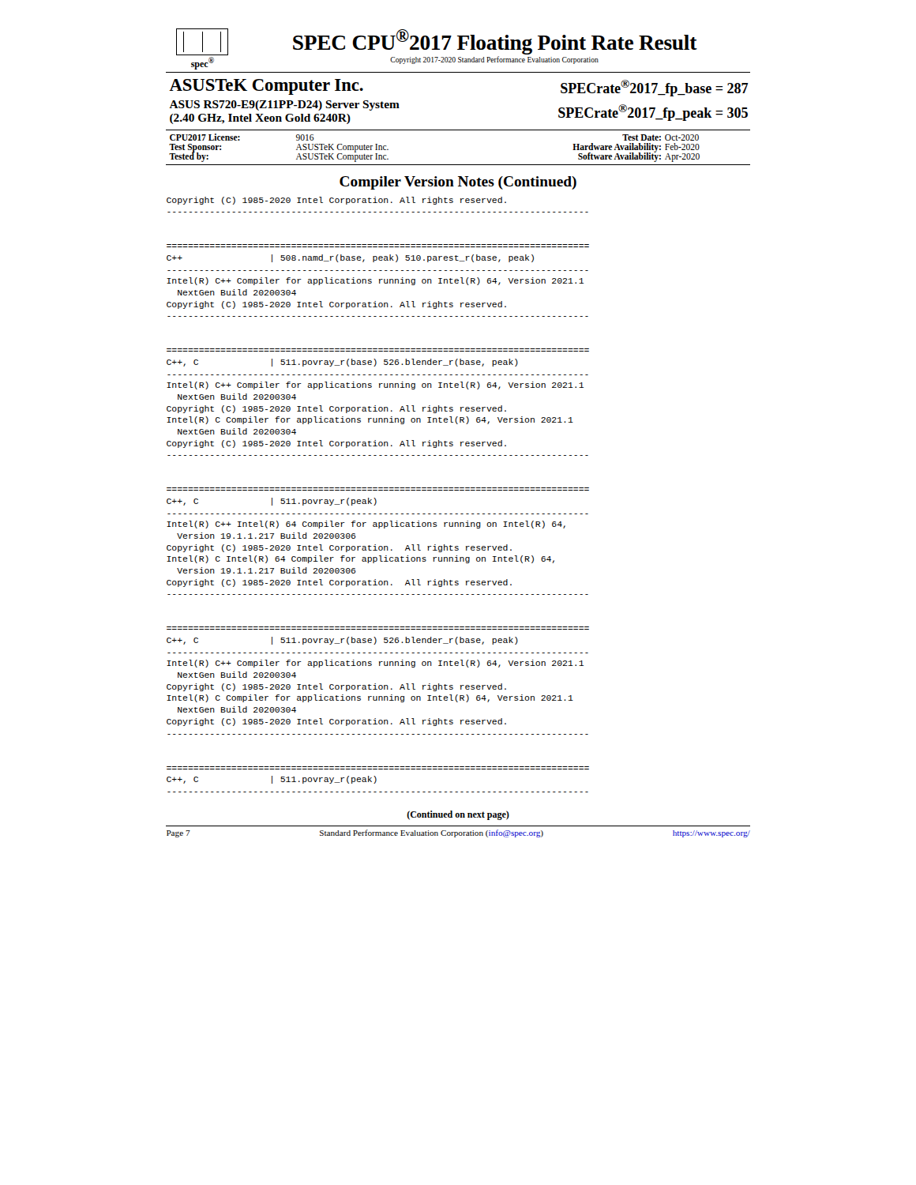spec®
SPEC CPU®2017 Floating Point Rate Result
Copyright 2017-2020 Standard Performance Evaluation Corporation
ASUSTeK Computer Inc.
ASUS RS720-E9(Z11PP-D24) Server System
(2.40 GHz, Intel Xeon Gold 6240R)
SPECrate®2017_fp_base = 287
SPECrate®2017_fp_peak = 305
| CPU2017 License: | 9016 |
| Test Sponsor: | ASUSTeK Computer Inc. |
| Tested by: | ASUSTeK Computer Inc. |
| Test Date: | Oct-2020 |
| Hardware Availability: | Feb-2020 |
| Software Availability: | Apr-2020 |
Compiler Version Notes (Continued)
Copyright (C) 1985-2020 Intel Corporation. All rights reserved.
------------------------------------------------------------------------------


==============================================================================
C++                | 508.namd_r(base, peak) 510.parest_r(base, peak)
------------------------------------------------------------------------------
Intel(R) C++ Compiler for applications running on Intel(R) 64, Version 2021.1
  NextGen Build 20200304
Copyright (C) 1985-2020 Intel Corporation. All rights reserved.
------------------------------------------------------------------------------


==============================================================================
C++, C             | 511.povray_r(base) 526.blender_r(base, peak)
------------------------------------------------------------------------------
Intel(R) C++ Compiler for applications running on Intel(R) 64, Version 2021.1
  NextGen Build 20200304
Copyright (C) 1985-2020 Intel Corporation. All rights reserved.
Intel(R) C Compiler for applications running on Intel(R) 64, Version 2021.1
  NextGen Build 20200304
Copyright (C) 1985-2020 Intel Corporation. All rights reserved.
------------------------------------------------------------------------------


==============================================================================
C++, C             | 511.povray_r(peak)
------------------------------------------------------------------------------
Intel(R) C++ Intel(R) 64 Compiler for applications running on Intel(R) 64,
  Version 19.1.1.217 Build 20200306
Copyright (C) 1985-2020 Intel Corporation.  All rights reserved.
Intel(R) C Intel(R) 64 Compiler for applications running on Intel(R) 64,
  Version 19.1.1.217 Build 20200306
Copyright (C) 1985-2020 Intel Corporation.  All rights reserved.
------------------------------------------------------------------------------


==============================================================================
C++, C             | 511.povray_r(base) 526.blender_r(base, peak)
------------------------------------------------------------------------------
Intel(R) C++ Compiler for applications running on Intel(R) 64, Version 2021.1
  NextGen Build 20200304
Copyright (C) 1985-2020 Intel Corporation. All rights reserved.
Intel(R) C Compiler for applications running on Intel(R) 64, Version 2021.1
  NextGen Build 20200304
Copyright (C) 1985-2020 Intel Corporation. All rights reserved.
------------------------------------------------------------------------------


==============================================================================
C++, C             | 511.povray_r(peak)
------------------------------------------------------------------------------
(Continued on next page)
Page 7
Standard Performance Evaluation Corporation (info@spec.org)
https://www.spec.org/